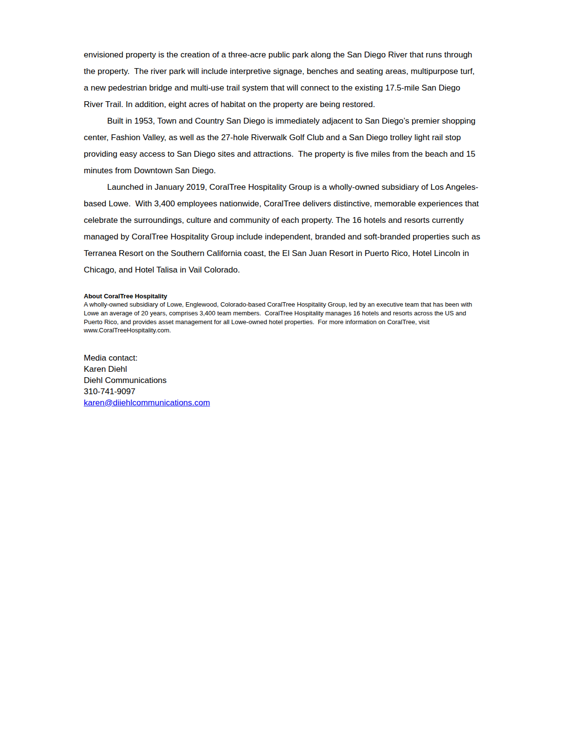envisioned property is the creation of a three-acre public park along the San Diego River that runs through the property. The river park will include interpretive signage, benches and seating areas, multipurpose turf, a new pedestrian bridge and multi-use trail system that will connect to the existing 17.5-mile San Diego River Trail. In addition, eight acres of habitat on the property are being restored.
Built in 1953, Town and Country San Diego is immediately adjacent to San Diego’s premier shopping center, Fashion Valley, as well as the 27-hole Riverwalk Golf Club and a San Diego trolley light rail stop providing easy access to San Diego sites and attractions. The property is five miles from the beach and 15 minutes from Downtown San Diego.
Launched in January 2019, CoralTree Hospitality Group is a wholly-owned subsidiary of Los Angeles-based Lowe. With 3,400 employees nationwide, CoralTree delivers distinctive, memorable experiences that celebrate the surroundings, culture and community of each property. The 16 hotels and resorts currently managed by CoralTree Hospitality Group include independent, branded and soft-branded properties such as Terranea Resort on the Southern California coast, the El San Juan Resort in Puerto Rico, Hotel Lincoln in Chicago, and Hotel Talisa in Vail Colorado.
About CoralTree Hospitality
A wholly-owned subsidiary of Lowe, Englewood, Colorado-based CoralTree Hospitality Group, led by an executive team that has been with Lowe an average of 20 years, comprises 3,400 team members. CoralTree Hospitality manages 16 hotels and resorts across the US and Puerto Rico, and provides asset management for all Lowe-owned hotel properties. For more information on CoralTree, visit www.CoralTreeHospitality.com.
Media contact:
Karen Diehl
Diehl Communications
310-741-9097
karen@diiehlcommunications.com